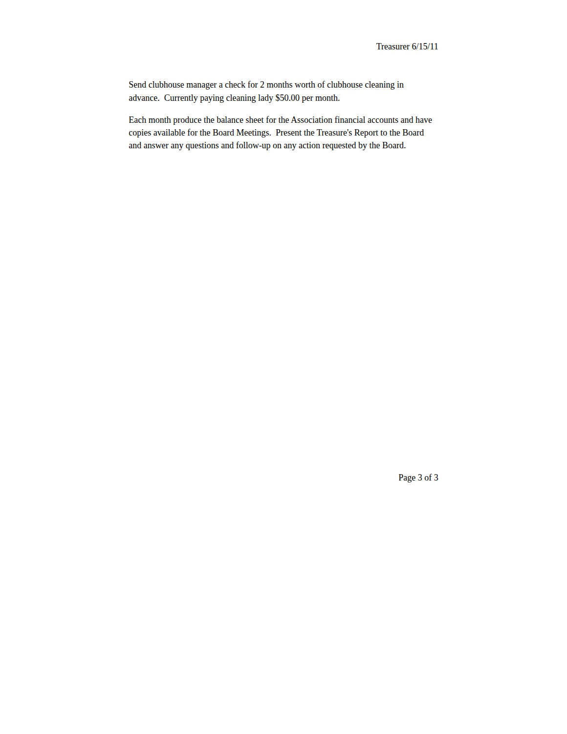Treasurer 6/15/11
Send clubhouse manager a check for 2 months worth of clubhouse cleaning in advance. Currently paying cleaning lady $50.00 per month.
Each month produce the balance sheet for the Association financial accounts and have copies available for the Board Meetings. Present the Treasure's Report to the Board and answer any questions and follow-up on any action requested by the Board.
Page 3 of 3